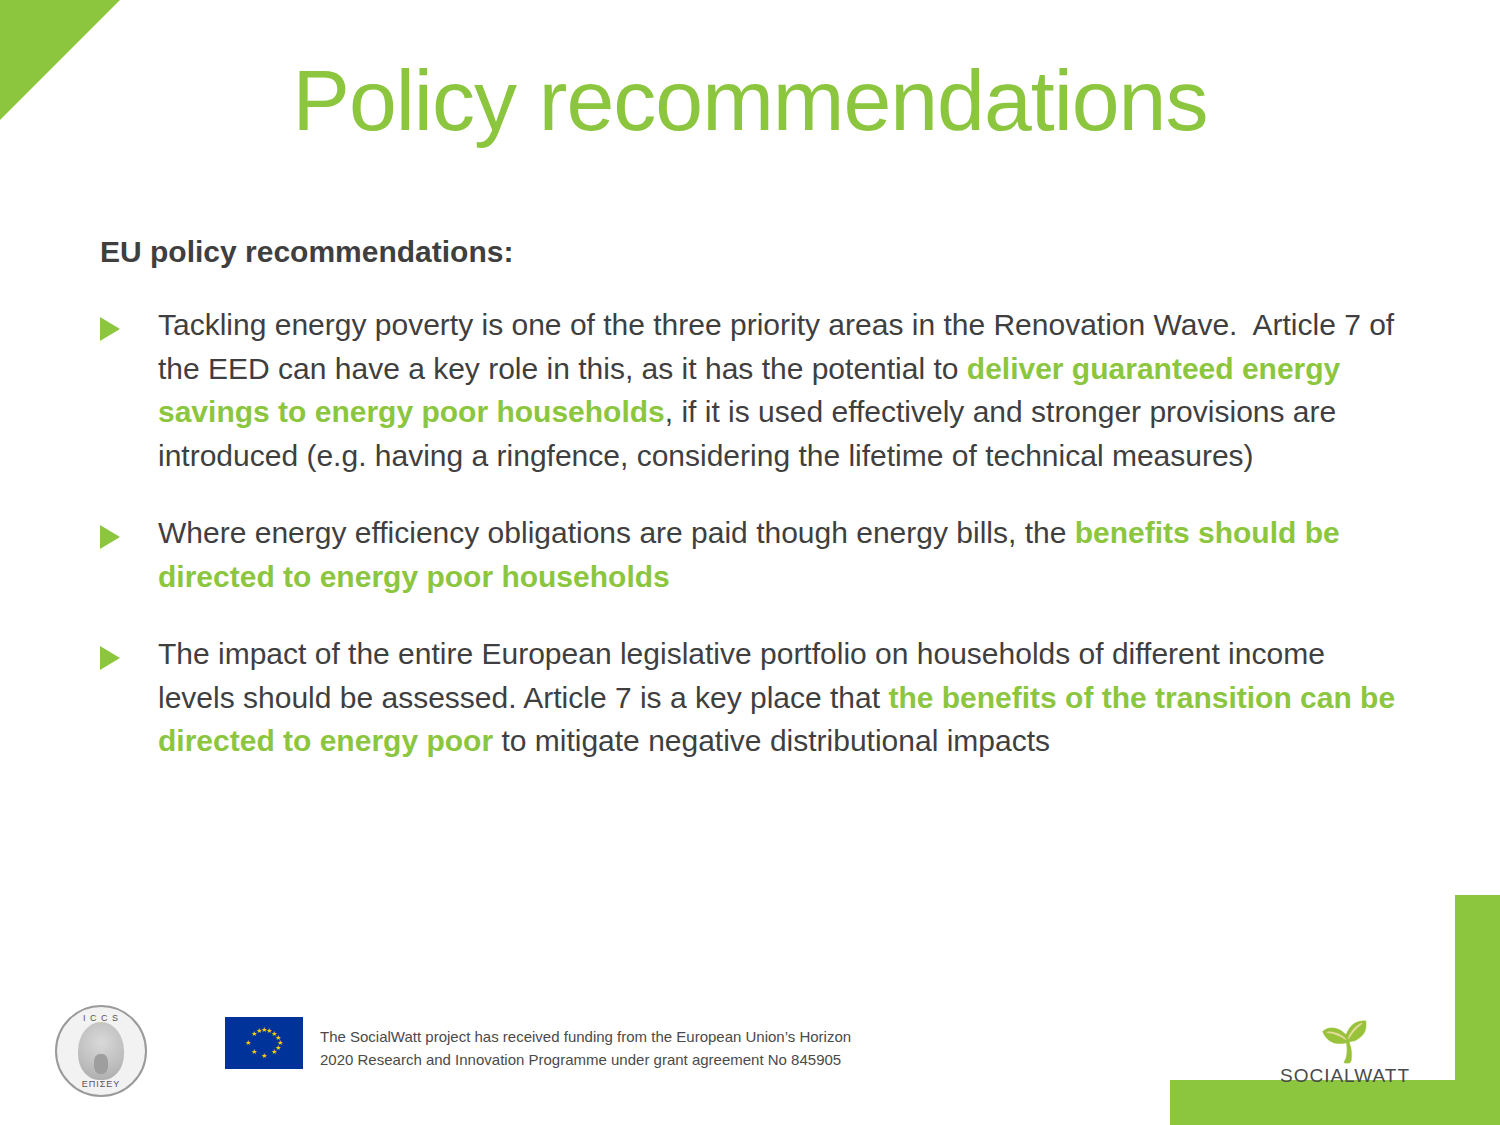Policy recommendations
EU policy recommendations:
Tackling energy poverty is one of the three priority areas in the Renovation Wave. Article 7 of the EED can have a key role in this, as it has the potential to deliver guaranteed energy savings to energy poor households, if it is used effectively and stronger provisions are introduced (e.g. having a ringfence, considering the lifetime of technical measures)
Where energy efficiency obligations are paid though energy bills, the benefits should be directed to energy poor households
The impact of the entire European legislative portfolio on households of different income levels should be assessed. Article 7 is a key place that the benefits of the transition can be directed to energy poor to mitigate negative distributional impacts
I C C S
ΕΠΙΣΕΥ
★ ★ ★ ★ ★ ★ ★ ★ ★ ★ ★ ★
The SocialWatt project has received funding from the European Union’s Horizon
2020 Research and Innovation Programme under grant agreement No 845905
🌱
SOCIALWATT